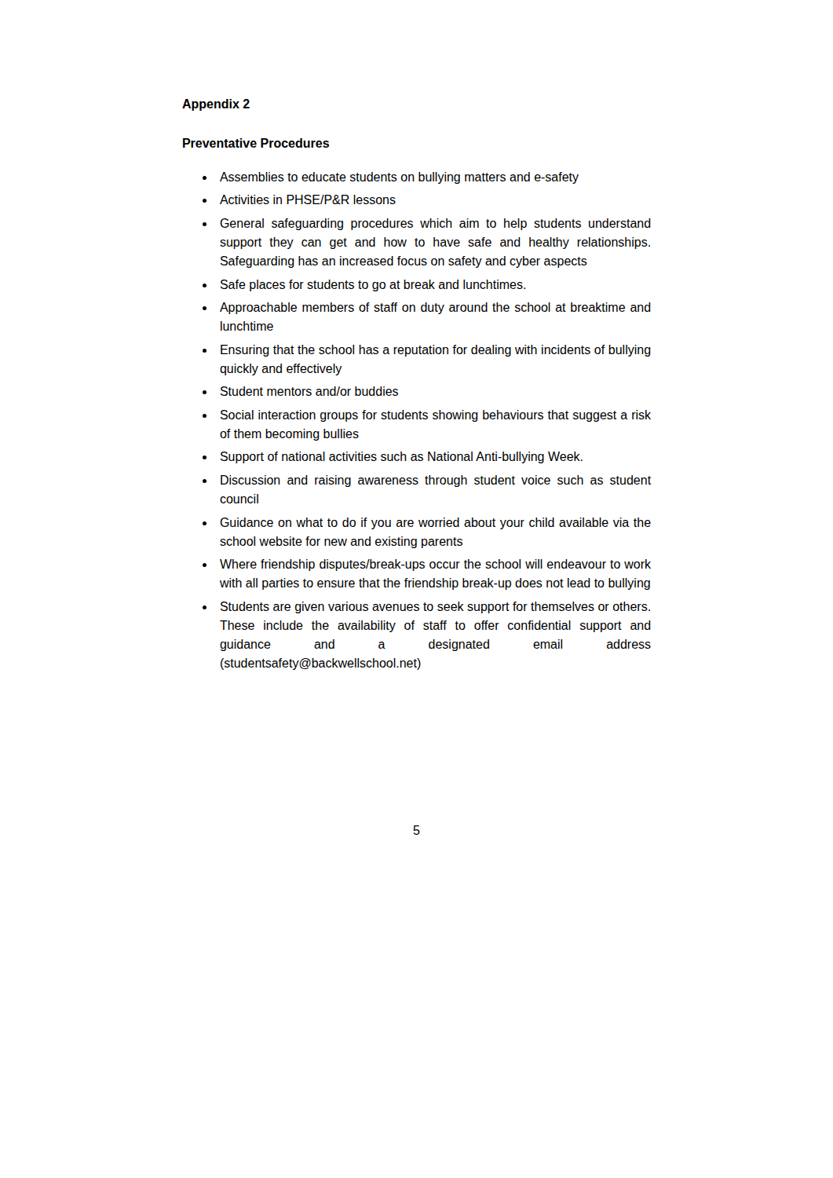Appendix 2
Preventative Procedures
Assemblies to educate students on bullying matters and e-safety
Activities in PHSE/P&R lessons
General safeguarding procedures which aim to help students understand support they can get and how to have safe and healthy relationships. Safeguarding has an increased focus on safety and cyber aspects
Safe places for students to go at break and lunchtimes.
Approachable members of staff on duty around the school at breaktime and lunchtime
Ensuring that the school has a reputation for dealing with incidents of bullying quickly and effectively
Student mentors and/or buddies
Social interaction groups for students showing behaviours that suggest a risk of them becoming bullies
Support of national activities such as National Anti-bullying Week.
Discussion and raising awareness through student voice such as student council
Guidance on what to do if you are worried about your child available via the school website for new and existing parents
Where friendship disputes/break-ups occur the school will endeavour to work with all parties to ensure that the friendship break-up does not lead to bullying
Students are given various avenues to seek support for themselves or others. These include the availability of staff to offer confidential support and guidance and a designated email address (studentsafety@backwellschool.net)
5